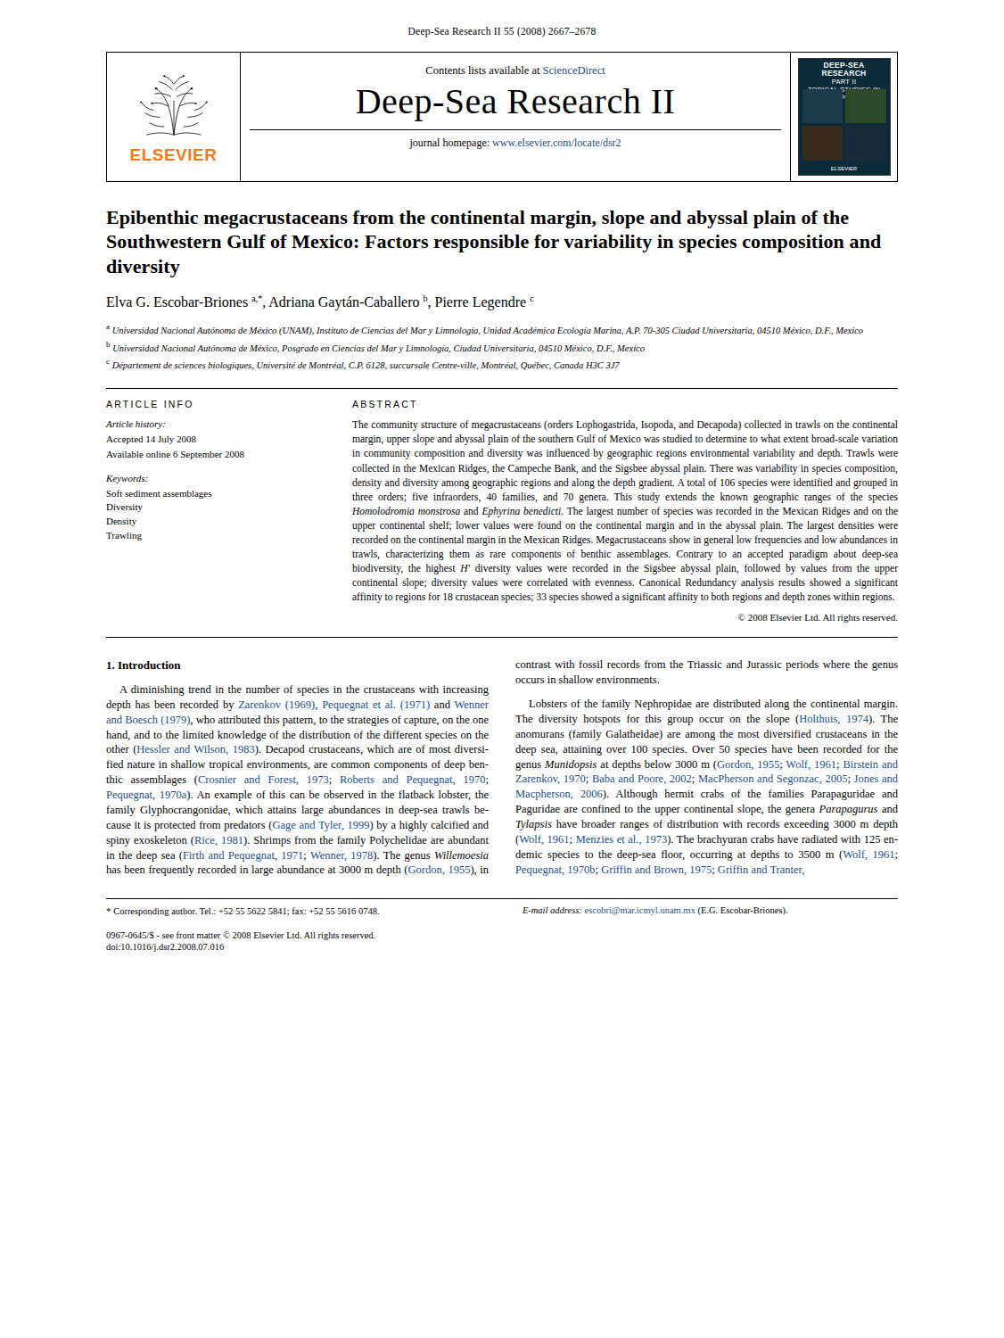Deep-Sea Research II 55 (2008) 2667–2678
ELSEVIER
Contents lists available at ScienceDirect
Deep-Sea Research II
journal homepage: www.elsevier.com/locate/dsr2
DEEP-SEA RESEARCHPART II
TOPICAL STUDIES IN OCEANOGRAPHY
ELSEVIER
Epibenthic megacrustaceans from the continental margin, slope and abyssal plain of the Southwestern Gulf of Mexico: Factors responsible for variability in species composition and diversity
Elva G. Escobar-Briones a,*, Adriana Gaytán-Caballero b, Pierre Legendre c
a Universidad Nacional Autónoma de México (UNAM), Instituto de Ciencias del Mar y Limnología, Unidad Académica Ecología Marina, A.P. 70-305 Ciudad Universitaria, 04510 México, D.F., Mexico
b Universidad Nacional Autónoma de México, Posgrado en Ciencias del Mar y Limnología, Ciudad Universitaria, 04510 México, D.F., Mexico
c Département de sciences biologiques, Université de Montréal, C.P. 6128, succursale Centre-ville, Montréal, Québec, Canada H3C 3J7
Article info
Article history:
Accepted 14 July 2008
Available online 6 September 2008
Keywords:
Soft sediment assemblages
Diversity
Density
Trawling
Abstract
The community structure of megacrustaceans (orders Lophogastrida, Isopoda, and Decapoda) collected in trawls on the continental margin, upper slope and abyssal plain of the southern Gulf of Mexico was studied to determine to what extent broad-scale variation in community composition and diversity was influenced by geographic regions environmental variability and depth. Trawls were collected in the Mexican Ridges, the Campeche Bank, and the Sigsbee abyssal plain. There was variability in species composition, density and diversity among geographic regions and along the depth gradient. A total of 106 species were identified and grouped in three orders; five infraorders, 40 families, and 70 genera. This study extends the known geographic ranges of the species Homolodromia monstrosa and Ephyrina benedicti. The largest number of species was recorded in the Mexican Ridges and on the upper continental shelf; lower values were found on the continental margin and in the abyssal plain. The largest densities were recorded on the continental margin in the Mexican Ridges. Megacrustaceans show in general low frequencies and low abundances in trawls, characterizing them as rare components of benthic assemblages. Contrary to an accepted paradigm about deep-sea biodiversity, the highest H′ diversity values were recorded in the Sigsbee abyssal plain, followed by values from the upper continental slope; diversity values were correlated with evenness. Canonical Redundancy analysis results showed a significant affinity to regions for 18 crustacean species; 33 species showed a significant affinity to both regions and depth zones within regions.
© 2008 Elsevier Ltd. All rights reserved.
1. Introduction
A diminishing trend in the number of species in the crustaceans with increasing depth has been recorded by Zarenkov (1969), Pequegnat et al. (1971) and Wenner and Boesch (1979), who attributed this pattern, to the strategies of capture, on the one hand, and to the limited knowledge of the distribution of the different species on the other (Hessler and Wilson, 1983). Decapod crustaceans, which are of most diversified nature in shallow tropical environments, are common components of deep benthic assemblages (Crosnier and Forest, 1973; Roberts and Pequegnat, 1970; Pequegnat, 1970a). An example of this can be observed in the flatback lobster, the family Glyphocrangonidae, which attains large abundances in deep-sea trawls because it is protected from predators (Gage and Tyler, 1999) by a highly calcified and spiny exoskeleton (Rice, 1981). Shrimps from the family Polychelidae are abundant in the deep sea (Firth and Pequegnat, 1971; Wenner, 1978). The genus Willemoesia has been frequently recorded in large abundance at 3000 m depth (Gordon, 1955), in contrast with fossil records from the Triassic and Jurassic periods where the genus occurs in shallow environments.
Lobsters of the family Nephropidae are distributed along the continental margin. The diversity hotspots for this group occur on the slope (Holthuis, 1974). The anomurans (family Galatheidae) are among the most diversified crustaceans in the deep sea, attaining over 100 species. Over 50 species have been recorded for the genus Munidopsis at depths below 3000 m (Gordon, 1955; Wolf, 1961; Birstein and Zarenkov, 1970; Baba and Poore, 2002; MacPherson and Segonzac, 2005; Jones and Macpherson, 2006). Although hermit crabs of the families Parapaguridae and Paguridae are confined to the upper continental slope, the genera Parapagurus and Tylapsis have broader ranges of distribution with records exceeding 3000 m depth (Wolf, 1961; Menzies et al., 1973). The brachyuran crabs have radiated with 125 endemic species to the deep-sea floor, occurring at depths to 3500 m (Wolf, 1961; Pequegnat, 1970b; Griffin and Brown, 1975; Griffin and Tranter,
* Corresponding author. Tel.: +52 55 5622 5841; fax: +52 55 5616 0748.
E-mail address: escobri@mar.icmyl.unam.mx (E.G. Escobar-Briones).
0967-0645/$ - see front matter © 2008 Elsevier Ltd. All rights reserved. doi:10.1016/j.dsr2.2008.07.016